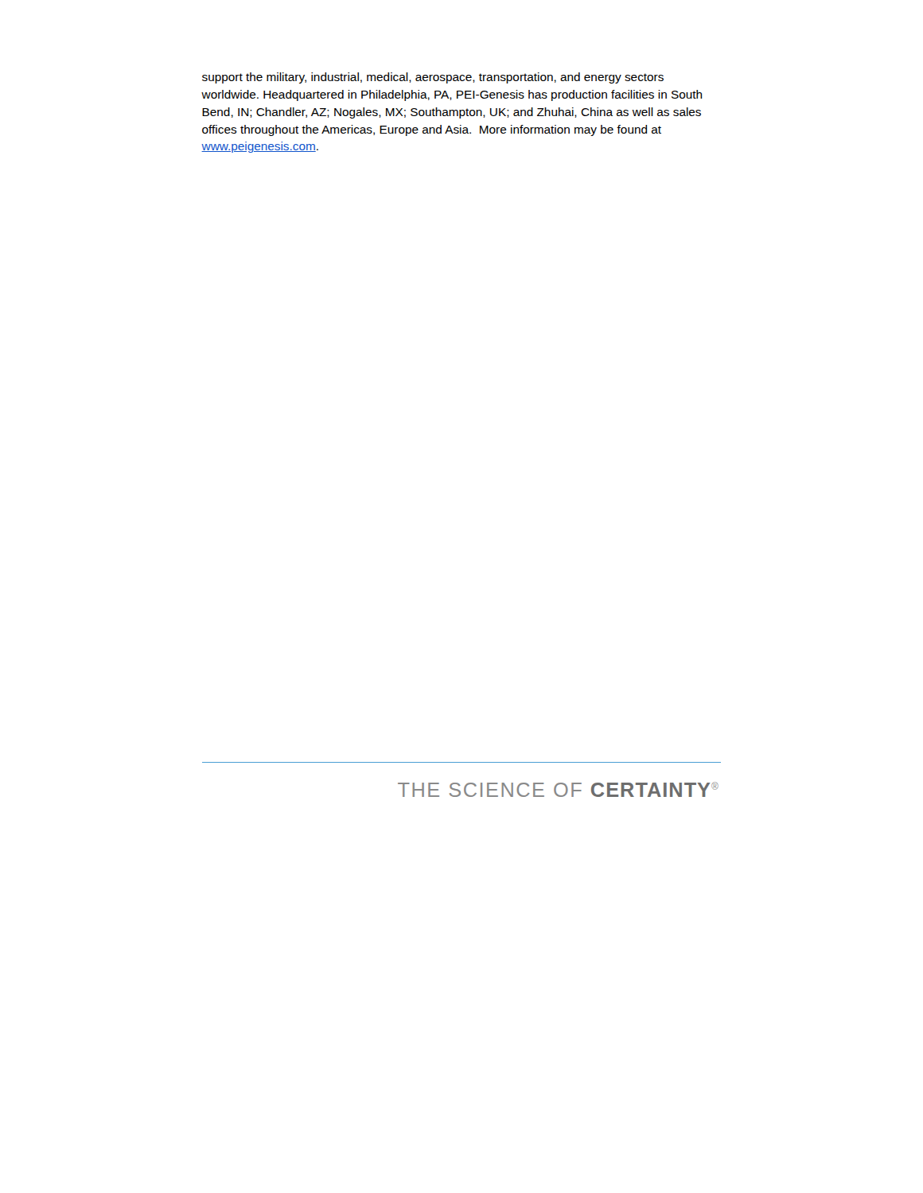support the military, industrial, medical, aerospace, transportation, and energy sectors worldwide. Headquartered in Philadelphia, PA, PEI-Genesis has production facilities in South Bend, IN; Chandler, AZ; Nogales, MX; Southampton, UK; and Zhuhai, China as well as sales offices throughout the Americas, Europe and Asia. More information may be found at www.peigenesis.com.
THE SCIENCE OF CERTAINTY®